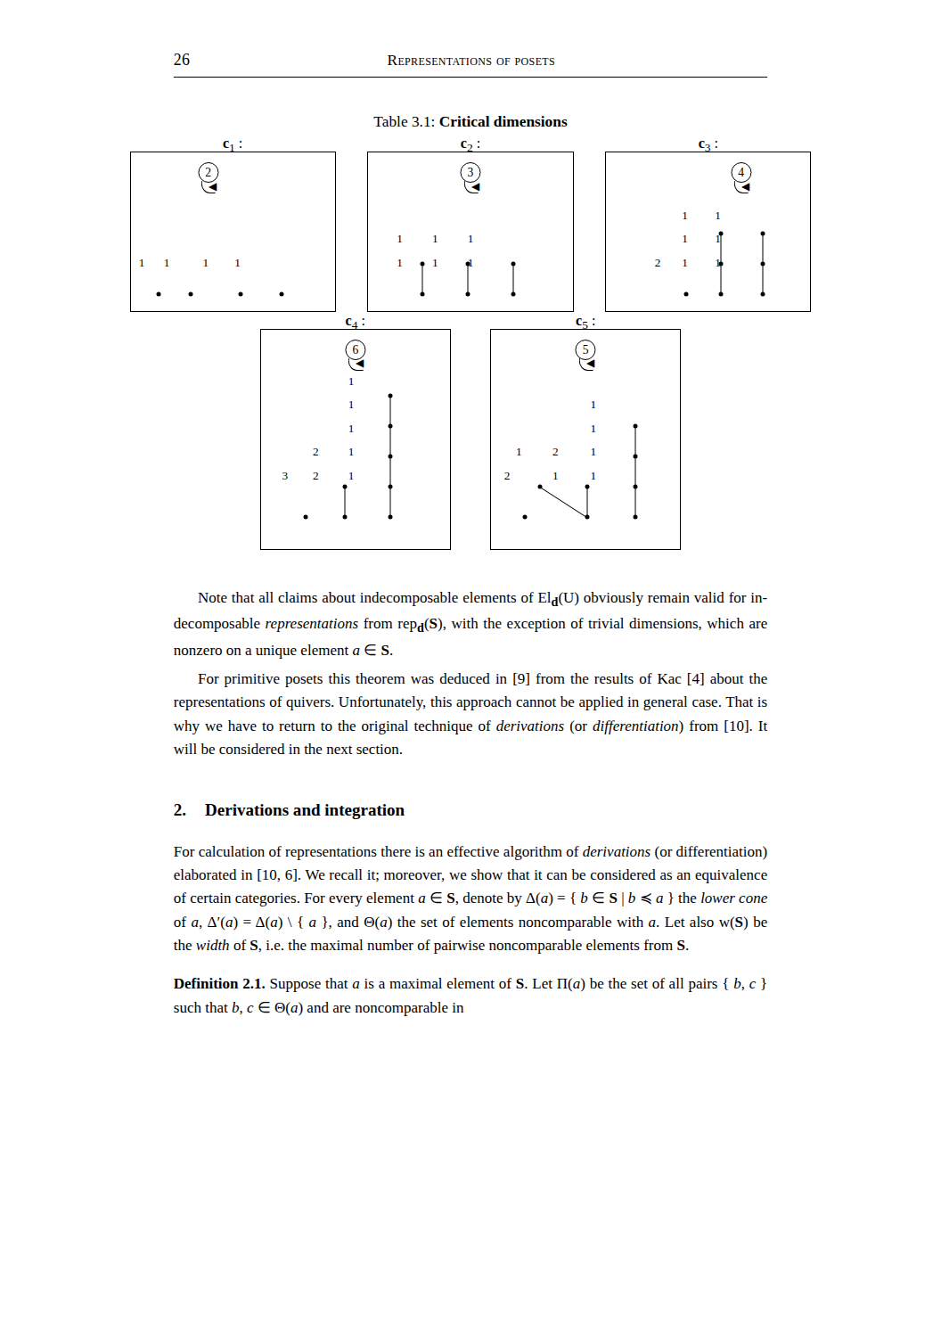26
Representations of posets
Table 3.1: Critical dimensions
c1 :
2 ◀
1
1
1
1
c2 :
3 ◀
1
1
1
1
1
1
c3 :
4 ◀
1
1
1
1
1
1
2
c4 :
6 ◀
1
1
1
1
1
2
2
3
c5 :
5 ◀
1
1
1
1
2
1
1
2
Note that all claims about indecomposable elements of Eld(U) obviously remain valid for indecomposable representations from repd(S), with the exception of trivial dimensions, which are nonzero on a unique element a ∈ S.
For primitive posets this theorem was deduced in [9] from the results of Kac [4] about the representations of quivers. Unfortunately, this approach cannot be applied in general case. That is why we have to return to the original technique of derivations (or differentiation) from [10]. It will be considered in the next section.
2. Derivations and integration
For calculation of representations there is an effective algorithm of derivations (or differentiation) elaborated in [10, 6]. We recall it; moreover, we show that it can be considered as an equivalence of certain categories. For every element a ∈ S, denote by Δ(a) = { b ∈ S | b ≼ a } the lower cone of a, Δ′(a) = Δ(a) \ { a }, and Θ(a) the set of elements noncomparable with a. Let also w(S) be the width of S, i.e. the maximal number of pairwise noncomparable elements from S.
Definition 2.1. Suppose that a is a maximal element of S. Let Π(a) be the set of all pairs { b, c } such that b, c ∈ Θ(a) and are noncomparable in